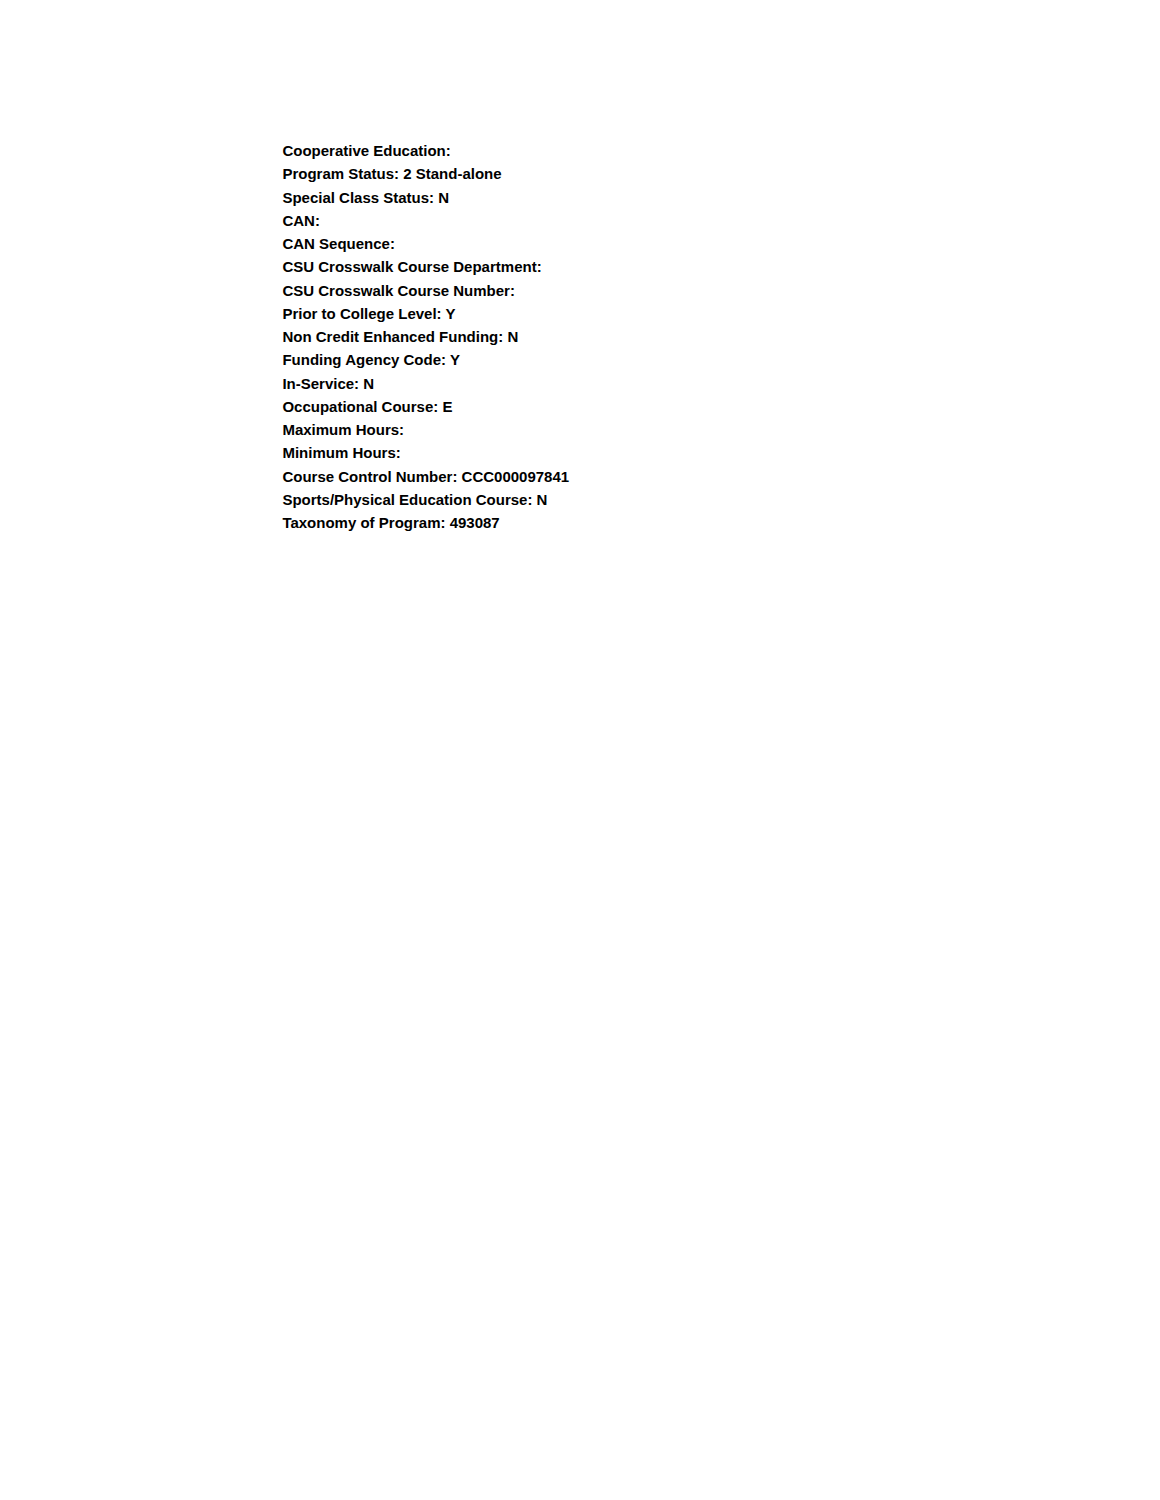Cooperative Education:
Program Status: 2 Stand-alone
Special Class Status: N
CAN:
CAN Sequence:
CSU Crosswalk Course Department:
CSU Crosswalk Course Number:
Prior to College Level: Y
Non Credit Enhanced Funding: N
Funding Agency Code: Y
In-Service: N
Occupational Course: E
Maximum Hours:
Minimum Hours:
Course Control Number: CCC000097841
Sports/Physical Education Course: N
Taxonomy of Program: 493087